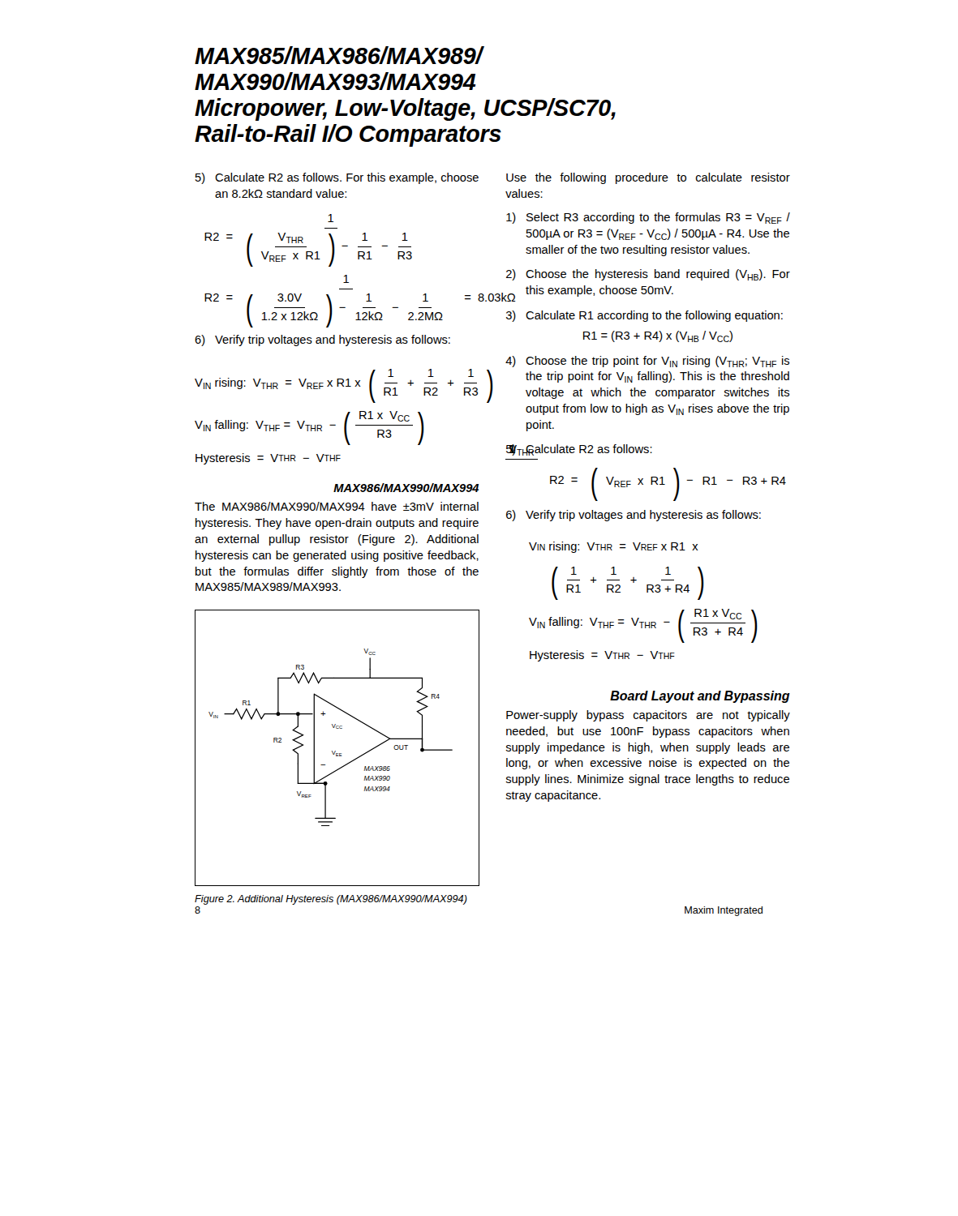MAX985/MAX986/MAX989/ MAX990/MAX993/MAX994 Micropower, Low-Voltage, UCSP/SC70, Rail-to-Rail I/O Comparators
5) Calculate R2 as follows. For this example, choose an 8.2kΩ standard value:
R2 = 1 ( VTHR VREF x R1 ) − 1 R1 − 1 R3
R2 = 1 ( 3.0V 1.2 x 12kΩ ) − 1 12kΩ − 1 2.2MΩ = 8.03kΩ
6) Verify trip voltages and hysteresis as follows:
VIN rising: VTHR = VREF x R1 x ( 1 R1 + 1 R2 + 1 R3 )
VIN falling: VTHF = VTHR − ( R1 x VCC R3 )
Hysteresis = VTHR − VTHF
MAX986/MAX990/MAX994
The MAX986/MAX990/MAX994 have ±3mV internal hysteresis. They have open-drain outputs and require an external pullup resistor (Figure 2). Additional hysteresis can be generated using positive feedback, but the formulas differ slightly from those of the MAX985/MAX989/MAX993.
VCC R3 R4 VIN R1 R2 + − VCC VEE OUT VREF MAX986 MAX990 MAX994
Figure 2. Additional Hysteresis (MAX986/MAX990/MAX994)
Use the following procedure to calculate resistor values:
1) Select R3 according to the formulas R3 = VREF / 500µA or R3 = (VREF - VCC) / 500µA - R4. Use the smaller of the two resulting resistor values.
2) Choose the hysteresis band required (VHB). For this example, choose 50mV.
3) Calculate R1 according to the following equation:
R1 = (R3 + R4) x (VHB / VCC)
4) Choose the trip point for VIN rising (VTHR; VTHF is the trip point for VIN falling). This is the threshold voltage at which the comparator switches its output from low to high as VIN rises above the trip point.
5) Calculate R2 as follows:
R2 = 1 ( VTHR VREF x R1 ) − 1 R1 − 1 R3 + R4
6) Verify trip voltages and hysteresis as follows:
VIN rising: VTHR = VREF x R1 x
( 1 R1 + 1 R2 + 1 R3 + R4 )
VIN falling: VTHF = VTHR − ( R1 x VCC R3 + R4 )
Hysteresis = VTHR − VTHF
Board Layout and Bypassing
Power-supply bypass capacitors are not typically needed, but use 100nF bypass capacitors when supply impedance is high, when supply leads are long, or when excessive noise is expected on the supply lines. Minimize signal trace lengths to reduce stray capacitance.
8 Maxim Integrated